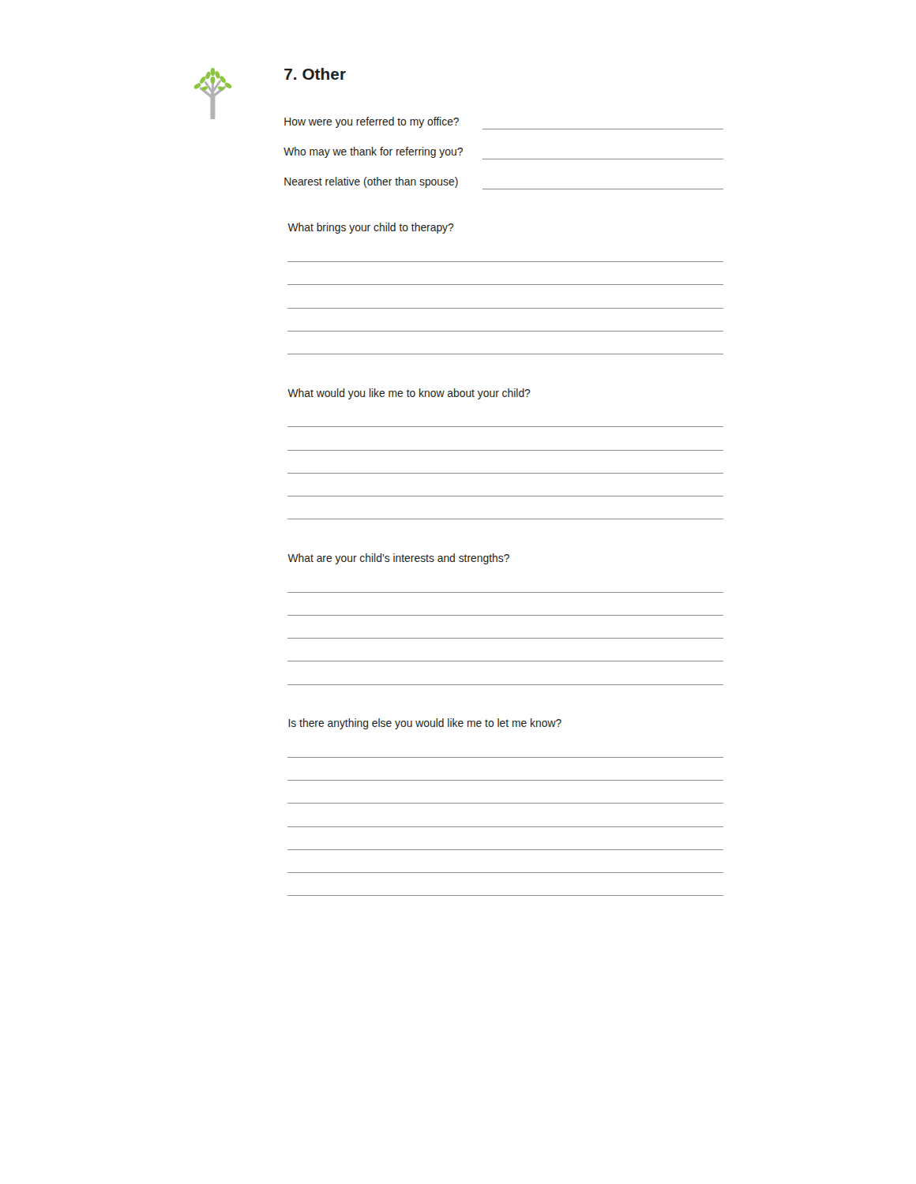7. Other
How were you referred to my office?
Who may we thank for referring you?
Nearest relative (other than spouse)
What brings your child to therapy?
What would you like me to know about your child?
What are your child’s interests and strengths?
Is there anything else you would like me to let me know?